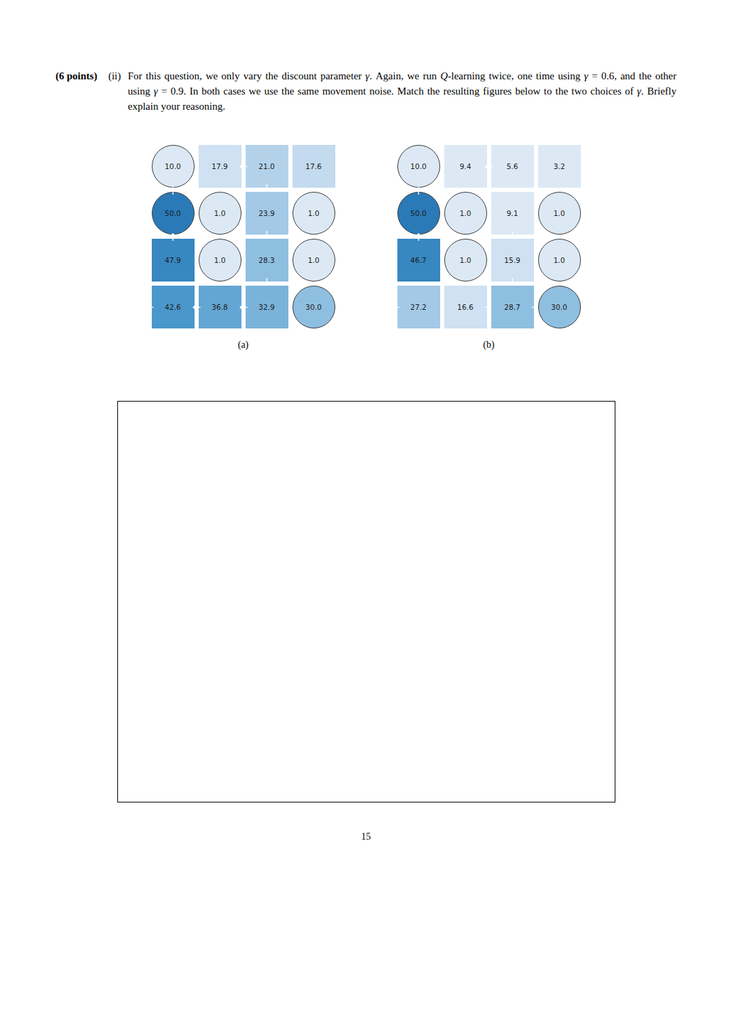(6 points) (ii)
For this question, we only vary the discount parameter γ. Again, we run Q-learning twice, one time using γ = 0.6, and the other using γ = 0.9. In both cases we use the same movement noise. Match the resulting figures below to the two choices of γ. Briefly explain your reasoning.
10.0
17.9→
21.0←↓
17.6
50.0↑
1.0
23.9↓
1.0
47.9↑
1.0
28.3↓
1.0
42.6←
36.8←
32.9←
30.0
(a)
10.0
9.4→
5.6←
3.2
50.0↑
1.0
9.1↓
1.0
46.7↑
1.0
15.9↓
1.0
27.2←
16.6→
28.7→
30.0
(b)
15